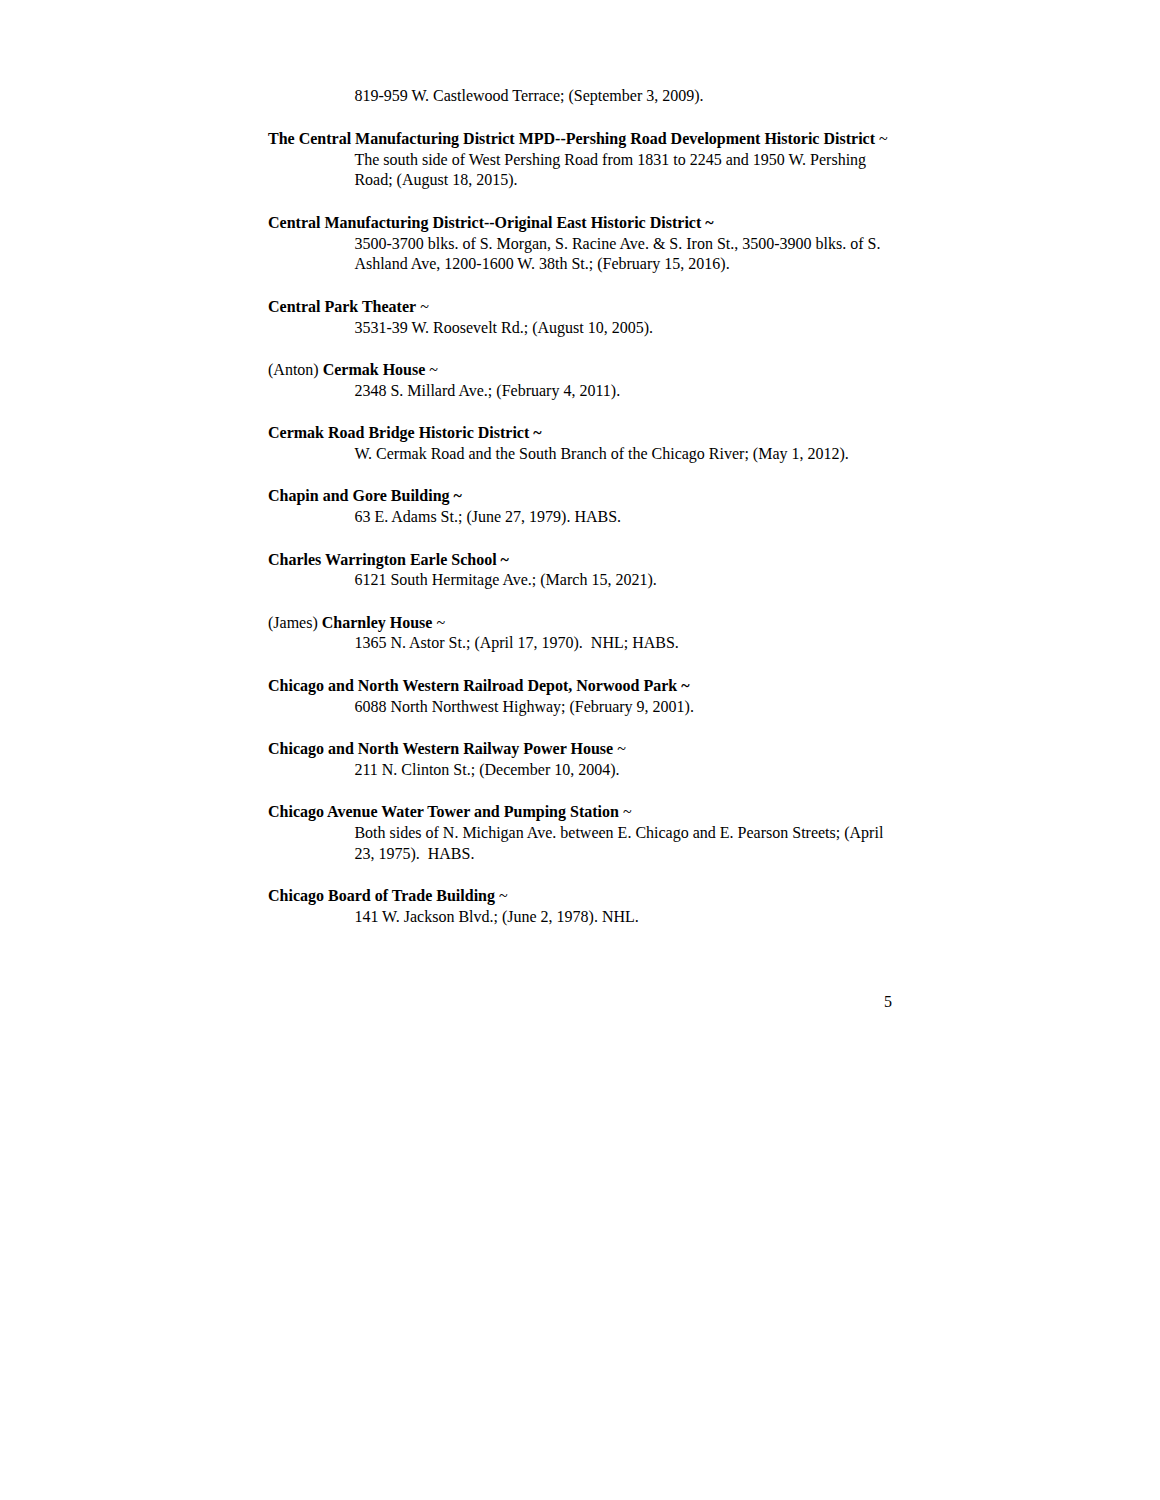819-959 W. Castlewood Terrace; (September 3, 2009).
The Central Manufacturing District MPD--Pershing Road Development Historic District ~
The south side of West Pershing Road from 1831 to 2245 and 1950 W. Pershing Road; (August 18, 2015).
Central Manufacturing District--Original East Historic District ~
3500-3700 blks. of S. Morgan, S. Racine Ave. & S. Iron St., 3500-3900 blks. of S. Ashland Ave, 1200-1600 W. 38th St.; (February 15, 2016).
Central Park Theater ~
3531-39 W. Roosevelt Rd.; (August 10, 2005).
(Anton) Cermak House ~
2348 S. Millard Ave.; (February 4, 2011).
Cermak Road Bridge Historic District ~
W. Cermak Road and the South Branch of the Chicago River; (May 1, 2012).
Chapin and Gore Building ~
63 E. Adams St.; (June 27, 1979). HABS.
Charles Warrington Earle School ~
6121 South Hermitage Ave.; (March 15, 2021).
(James) Charnley House ~
1365 N. Astor St.; (April 17, 1970). NHL; HABS.
Chicago and North Western Railroad Depot, Norwood Park ~
6088 North Northwest Highway; (February 9, 2001).
Chicago and North Western Railway Power House ~
211 N. Clinton St.; (December 10, 2004).
Chicago Avenue Water Tower and Pumping Station ~
Both sides of N. Michigan Ave. between E. Chicago and E. Pearson Streets; (April 23, 1975). HABS.
Chicago Board of Trade Building ~
141 W. Jackson Blvd.; (June 2, 1978). NHL.
5